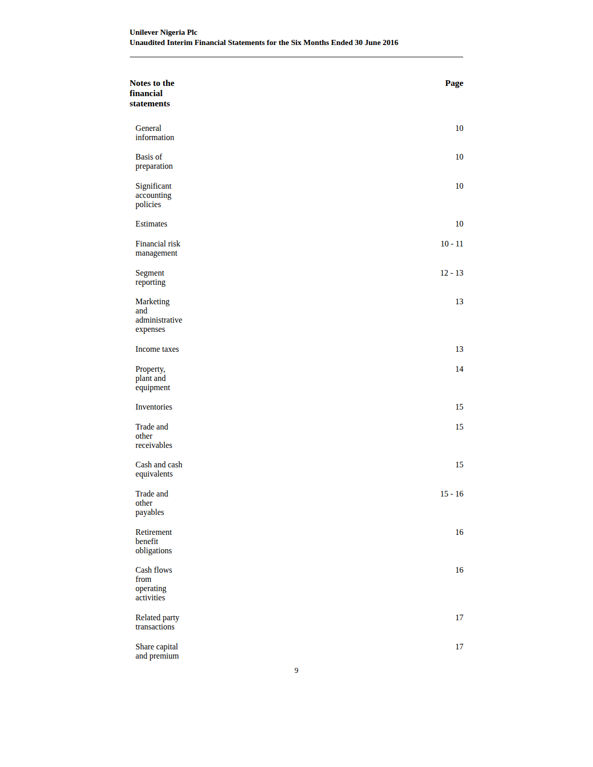Unilever Nigeria Plc
Unaudited Interim Financial Statements for the Six Months Ended 30 June 2016
| Notes to the financial statements | Page |
| General information | 10 |
| Basis of preparation | 10 |
| Significant accounting policies | 10 |
| Estimates | 10 |
| Financial risk management | 10 - 11 |
| Segment reporting | 12 - 13 |
| Marketing and administrative expenses | 13 |
| Income taxes | 13 |
| Property, plant and equipment | 14 |
| Inventories | 15 |
| Trade and other receivables | 15 |
| Cash and cash equivalents | 15 |
| Trade and other payables | 15 - 16 |
| Retirement benefit obligations | 16 |
| Cash flows from operating activities | 16 |
| Related party transactions | 17 |
| Share capital and premium | 17 |
9